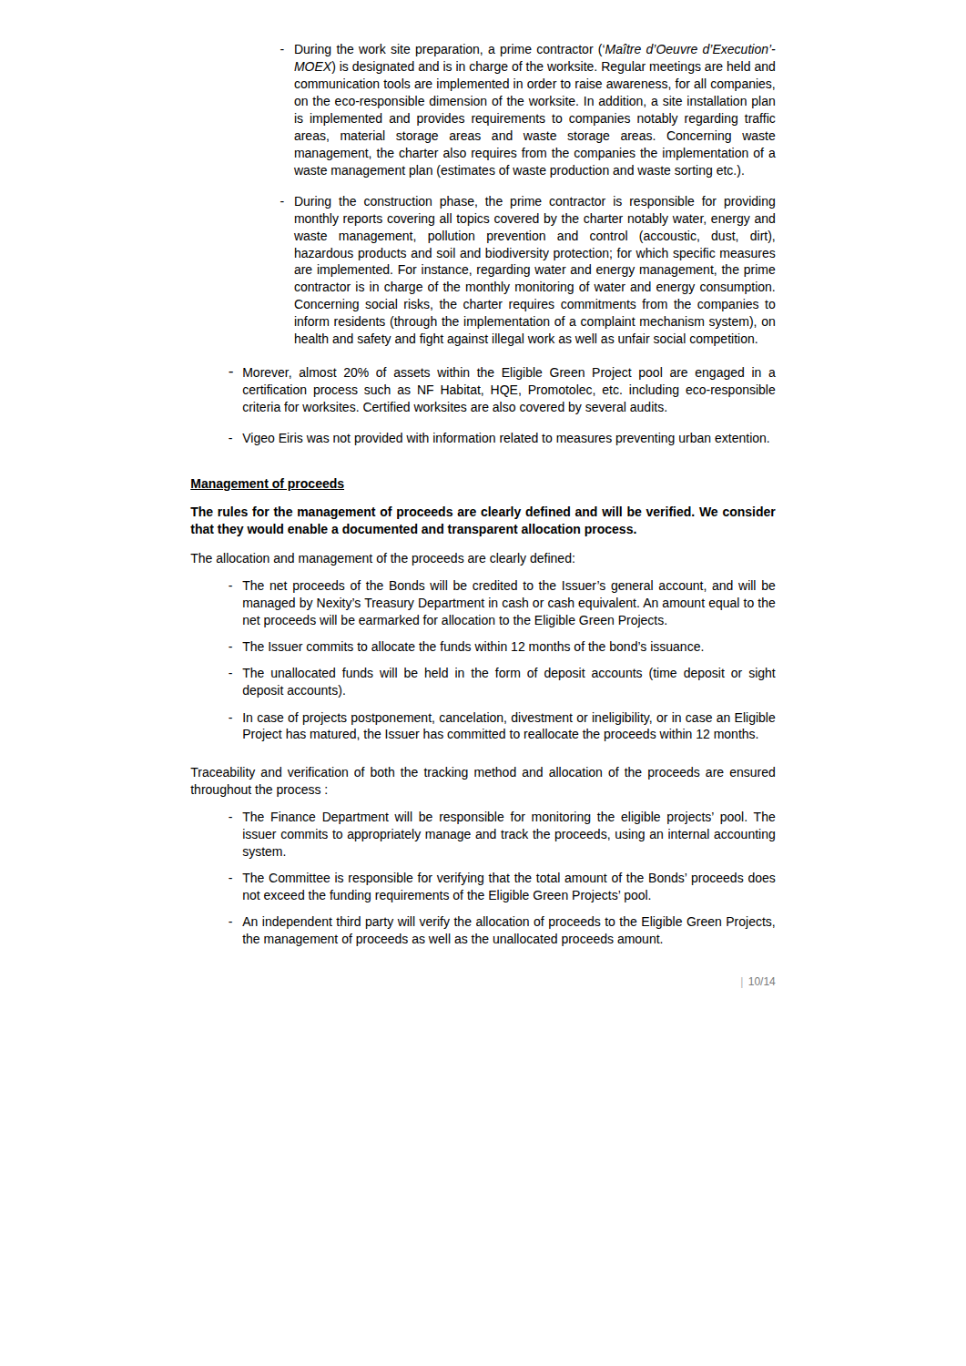During the work site preparation, a prime contractor (‘Maître d’Oeuvre d’Execution’- MOEX) is designated and is in charge of the worksite. Regular meetings are held and communication tools are implemented in order to raise awareness, for all companies, on the eco-responsible dimension of the worksite. In addition, a site installation plan is implemented and provides requirements to companies notably regarding traffic areas, material storage areas and waste storage areas. Concerning waste management, the charter also requires from the companies the implementation of a waste management plan (estimates of waste production and waste sorting etc.).
During the construction phase, the prime contractor is responsible for providing monthly reports covering all topics covered by the charter notably water, energy and waste management, pollution prevention and control (accoustic, dust, dirt), hazardous products and soil and biodiversity protection; for which specific measures are implemented. For instance, regarding water and energy management, the prime contractor is in charge of the monthly monitoring of water and energy consumption. Concerning social risks, the charter requires commitments from the companies to inform residents (through the implementation of a complaint mechanism system), on health and safety and fight against illegal work as well as unfair social competition.
Morever, almost 20% of assets within the Eligible Green Project pool are engaged in a certification process such as NF Habitat, HQE, Promotolec, etc. including eco-responsible criteria for worksites. Certified worksites are also covered by several audits.
Vigeo Eiris was not provided with information related to measures preventing urban extention.
Management of proceeds
The rules for the management of proceeds are clearly defined and will be verified. We consider that they would enable a documented and transparent allocation process.
The allocation and management of the proceeds are clearly defined:
The net proceeds of the Bonds will be credited to the Issuer’s general account, and will be managed by Nexity’s Treasury Department in cash or cash equivalent. An amount equal to the net proceeds will be earmarked for allocation to the Eligible Green Projects.
The Issuer commits to allocate the funds within 12 months of the bond’s issuance.
The unallocated funds will be held in the form of deposit accounts (time deposit or sight deposit accounts).
In case of projects postponement, cancelation, divestment or ineligibility, or in case an Eligible Project has matured, the Issuer has committed to reallocate the proceeds within 12 months.
Traceability and verification of both the tracking method and allocation of the proceeds are ensured throughout the process :
The Finance Department will be responsible for monitoring the eligible projects’ pool. The issuer commits to appropriately manage and track the proceeds, using an internal accounting system.
The Committee is responsible for verifying that the total amount of the Bonds’ proceeds does not exceed the funding requirements of the Eligible Green Projects’ pool.
An independent third party will verify the allocation of proceeds to the Eligible Green Projects, the management of proceeds as well as the unallocated proceeds amount.
| 10/14